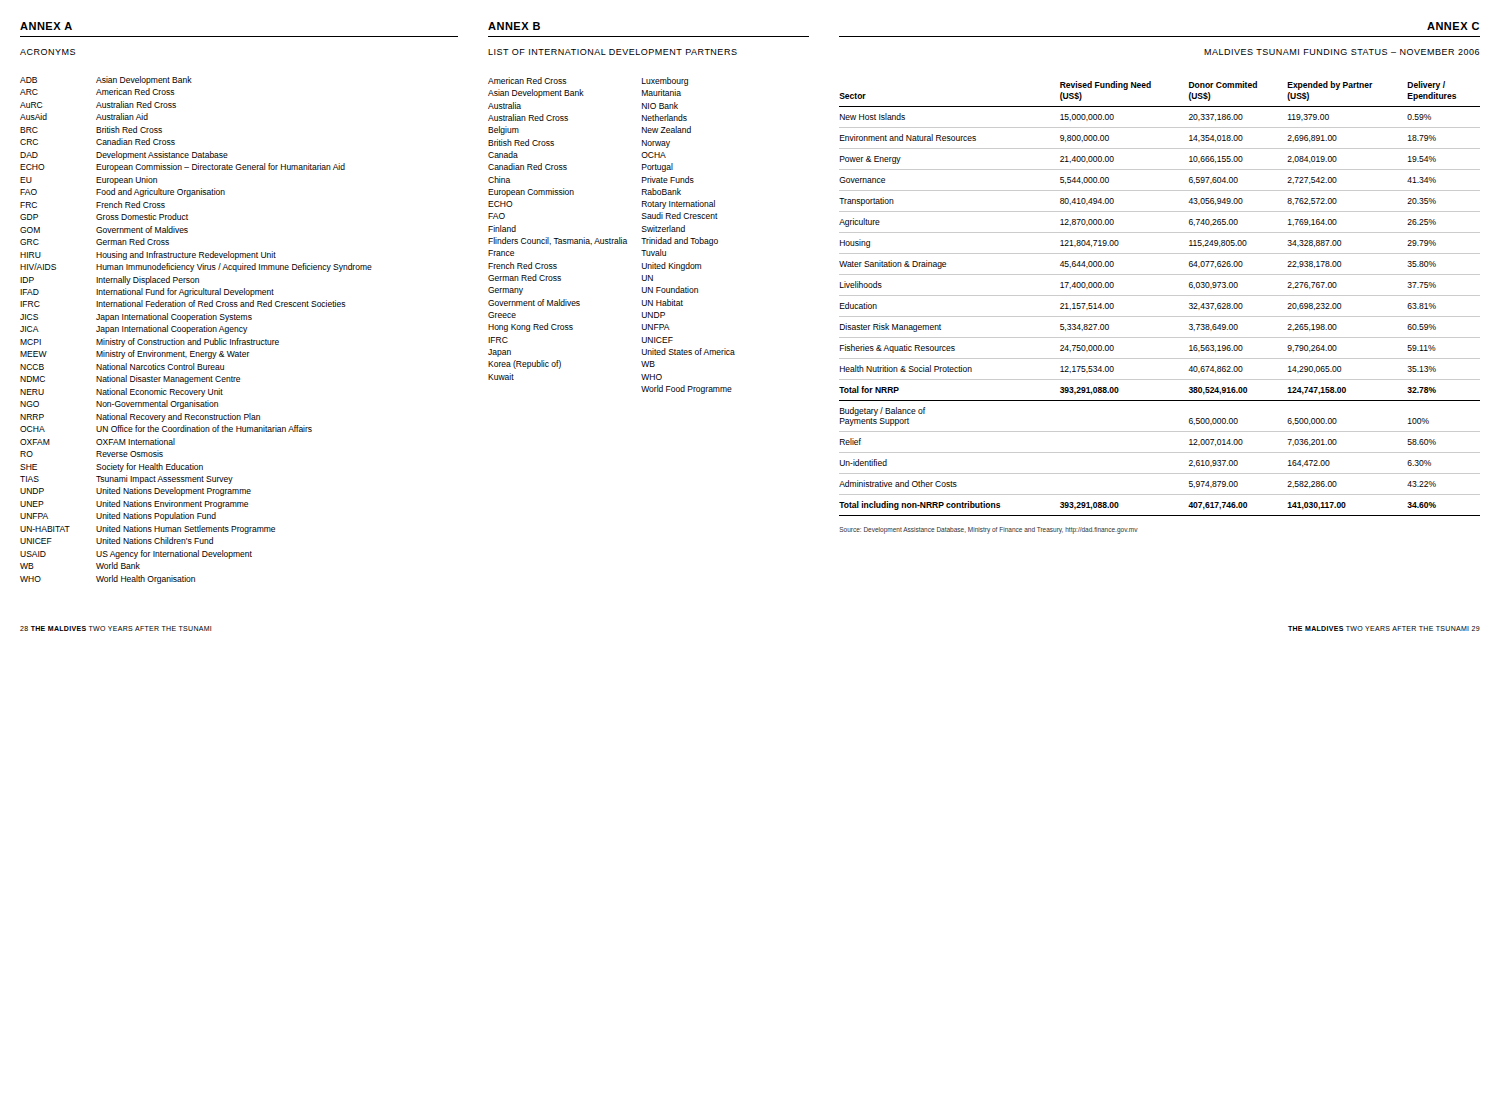ANNEX A
ACRONYMS
ADB
Asian Development Bank
ARC
American Red Cross
AuRC
Australian Red Cross
AusAid
Australian Aid
BRC
British Red Cross
CRC
Canadian Red Cross
DAD
Development Assistance Database
ECHO
European Commission – Directorate General for Humanitarian Aid
EU
European Union
FAO
Food and Agriculture Organisation
FRC
French Red Cross
GDP
Gross Domestic Product
GOM
Government of Maldives
GRC
German Red Cross
HIRU
Housing and Infrastructure Redevelopment Unit
HIV/AIDS
Human Immunodeficiency Virus / Acquired Immune Deficiency Syndrome
IDP
Internally Displaced Person
IFAD
International Fund for Agricultural Development
IFRC
International Federation of Red Cross and Red Crescent Societies
JICS
Japan International Cooperation Systems
JICA
Japan International Cooperation Agency
MCPI
Ministry of Construction and Public Infrastructure
MEEW
Ministry of Environment, Energy & Water
NCCB
National Narcotics Control Bureau
NDMC
National Disaster Management Centre
NERU
National Economic Recovery Unit
NGO
Non-Governmental Organisation
NRRP
National Recovery and Reconstruction Plan
OCHA
UN Office for the Coordination of the Humanitarian Affairs
OXFAM
OXFAM International
RO
Reverse Osmosis
SHE
Society for Health Education
TIAS
Tsunami Impact Assessment Survey
UNDP
United Nations Development Programme
UNEP
United Nations Environment Programme
UNFPA
United Nations Population Fund
UN-HABITAT
United Nations Human Settlements Programme
UNICEF
United Nations Children's Fund
USAID
US Agency for International Development
WB
World Bank
WHO
World Health Organisation
ANNEX B
LIST OF INTERNATIONAL DEVELOPMENT PARTNERS
American Red Cross
Asian Development Bank
Australia
Australian Red Cross
Belgium
British Red Cross
Canada
Canadian Red Cross
China
European Commission
ECHO
FAO
Finland
Flinders Council, Tasmania, Australia
France
French Red Cross
German Red Cross
Germany
Government of Maldives
Greece
Hong Kong Red Cross
IFRC
Japan
Korea (Republic of)
Kuwait
Luxembourg
Mauritania
NIO Bank
Netherlands
New Zealand
Norway
OCHA
Portugal
Private Funds
RaboBank
Rotary International
Saudi Red Crescent
Switzerland
Trinidad and Tobago
Tuvalu
United Kingdom
UN
UN Foundation
UN Habitat
UNDP
UNFPA
UNICEF
United States of America
WB
WHO
World Food Programme
ANNEX C
MALDIVES TSUNAMI FUNDING STATUS – NOVEMBER 2006
| Sector | Revised Funding Need (US$) | Donor Commited (US$) | Expended by Partner (US$) | Delivery / Ependitures |
| --- | --- | --- | --- | --- |
| New Host Islands | 15,000,000.00 | 20,337,186.00 | 119,379.00 | 0.59% |
| Environment and Natural Resources | 9,800,000.00 | 14,354,018.00 | 2,696,891.00 | 18.79% |
| Power & Energy | 21,400,000.00 | 10,666,155.00 | 2,084,019.00 | 19.54% |
| Governance | 5,544,000.00 | 6,597,604.00 | 2,727,542.00 | 41.34% |
| Transportation | 80,410,494.00 | 43,056,949.00 | 8,762,572.00 | 20.35% |
| Agriculture | 12,870,000.00 | 6,740,265.00 | 1,769,164.00 | 26.25% |
| Housing | 121,804,719.00 | 115,249,805.00 | 34,328,887.00 | 29.79% |
| Water Sanitation & Drainage | 45,644,000.00 | 64,077,626.00 | 22,938,178.00 | 35.80% |
| Livelihoods | 17,400,000.00 | 6,030,973.00 | 2,276,767.00 | 37.75% |
| Education | 21,157,514.00 | 32,437,628.00 | 20,698,232.00 | 63.81% |
| Disaster Risk Management | 5,334,827.00 | 3,738,649.00 | 2,265,198.00 | 60.59% |
| Fisheries & Aquatic Resources | 24,750,000.00 | 16,563,196.00 | 9,790,264.00 | 59.11% |
| Health Nutrition & Social Protection | 12,175,534.00 | 40,674,862.00 | 14,290,065.00 | 35.13% |
| Total for NRRP | 393,291,088.00 | 380,524,916.00 | 124,747,158.00 | 32.78% |
| Budgetary / Balance of Payments Support | | 6,500,000.00 | 6,500,000.00 | 100% |
| Relief | | 12,007,014.00 | 7,036,201.00 | 58.60% |
| Un-identified | | 2,610,937.00 | 164,472.00 | 6.30% |
| Administrative and Other Costs | | 5,974,879.00 | 2,582,286.00 | 43.22% |
| Total including non-NRRP contributions | 393,291,088.00 | 407,617,746.00 | 141,030,117.00 | 34.60% |
Source: Development Assistance Database, Ministry of Finance and Treasury, http://dad.finance.gov.mv
28 THE MALDIVES TWO YEARS AFTER THE TSUNAMI
THE MALDIVES TWO YEARS AFTER THE TSUNAMI 29